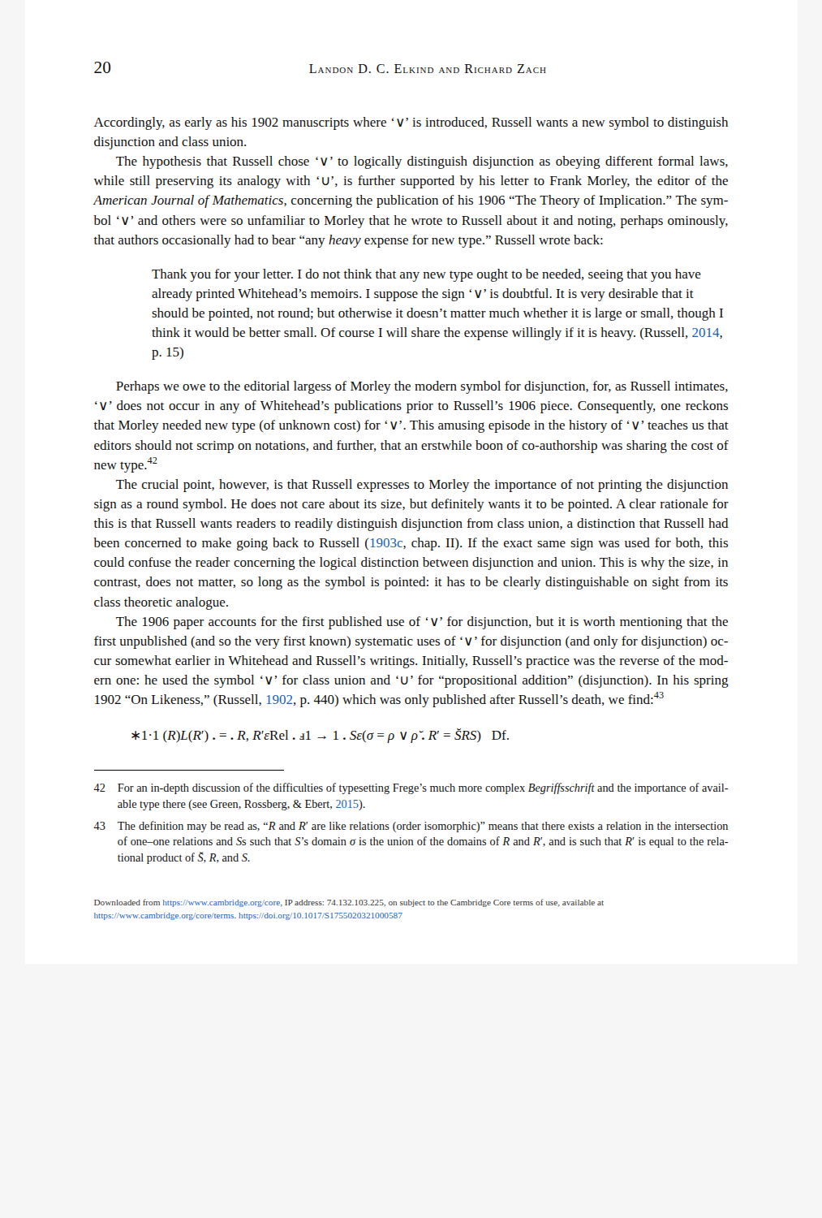20 Landon D. C. Elkind and Richard Zach
Accordingly, as early as his 1902 manuscripts where ‘∨’ is introduced, Russell wants a new symbol to distinguish disjunction and class union.
The hypothesis that Russell chose ‘∨’ to logically distinguish disjunction as obeying different formal laws, while still preserving its analogy with ‘∪’, is further supported by his letter to Frank Morley, the editor of the American Journal of Mathematics, concerning the publication of his 1906 “The Theory of Implication.” The symbol ‘∨’ and others were so unfamiliar to Morley that he wrote to Russell about it and noting, perhaps ominously, that authors occasionally had to bear “any heavy expense for new type.” Russell wrote back:
Thank you for your letter. I do not think that any new type ought to be needed, seeing that you have already printed Whitehead’s memoirs. I suppose the sign ‘∨’ is doubtful. It is very desirable that it should be pointed, not round; but otherwise it doesn’t matter much whether it is large or small, though I think it would be better small. Of course I will share the expense willingly if it is heavy. (Russell, 2014, p. 15)
Perhaps we owe to the editorial largess of Morley the modern symbol for disjunction, for, as Russell intimates, ‘∨’ does not occur in any of Whitehead’s publications prior to Russell’s 1906 piece. Consequently, one reckons that Morley needed new type (of unknown cost) for ‘∨’. This amusing episode in the history of ‘∨’ teaches us that editors should not scrimp on notations, and further, that an erstwhile boon of co-authorship was sharing the cost of new type.42
The crucial point, however, is that Russell expresses to Morley the importance of not printing the disjunction sign as a round symbol. He does not care about its size, but definitely wants it to be pointed. A clear rationale for this is that Russell wants readers to readily distinguish disjunction from class union, a distinction that Russell had been concerned to make going back to Russell (1903c, chap. II). If the exact same sign was used for both, this could confuse the reader concerning the logical distinction between disjunction and union. This is why the size, in contrast, does not matter, so long as the symbol is pointed: it has to be clearly distinguishable on sight from its class theoretic analogue.
The 1906 paper accounts for the first published use of ‘∨’ for disjunction, but it is worth mentioning that the first unpublished (and so the very first known) systematic uses of ‘∨’ for disjunction (and only for disjunction) occur somewhat earlier in Whitehead and Russell’s writings. Initially, Russell’s practice was the reverse of the modern one: he used the symbol ‘∨’ for class union and ‘∪’ for “propositional addition” (disjunction). In his spring 1902 “On Likeness,” (Russell, 1902, p. 440) which was only published after Russell’s death, we find:43
∗1·1 (R)L(R′) . = . R, R′ε Rel . ⅎ1 → 1 . Sε(σ = ρ ∨ ρ̆ . R′ = S̆RS) Df.
42 For an in-depth discussion of the difficulties of typesetting Frege’s much more complex Begriffsschrift and the importance of available type there (see Green, Rossberg, & Ebert, 2015).
43 The definition may be read as, “R and R′ are like relations (order isomorphic)” means that there exists a relation in the intersection of one–one relations and Ss such that S’s domain σ is the union of the domains of R and R′, and is such that R′ is equal to the relational product of S̆, R, and S.
Downloaded from https://www.cambridge.org/core, IP address: 74.132.103.225, on subject to the Cambridge Core terms of use, available at https://www.cambridge.org/core/terms. https://doi.org/10.1017/S1755020321000587